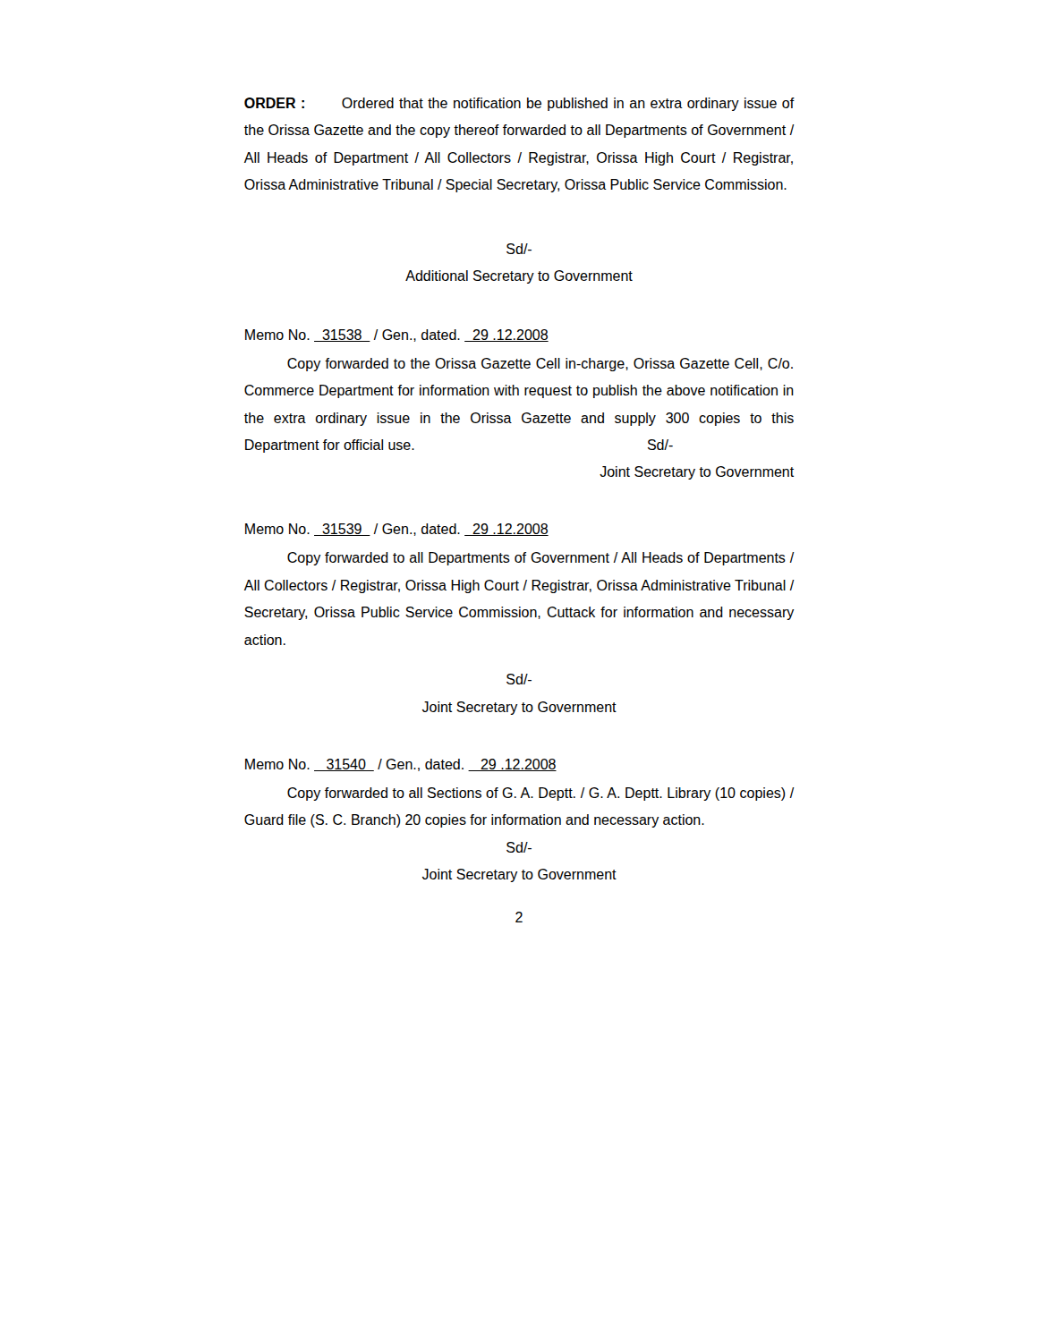ORDER : Ordered that the notification be published in an extra ordinary issue of the Orissa Gazette and the copy thereof forwarded to all Departments of Government / All Heads of Department / All Collectors / Registrar, Orissa High Court / Registrar, Orissa Administrative Tribunal / Special Secretary, Orissa Public Service Commission.
Sd/-
Additional Secretary to Government
Memo No. 31538 / Gen., dated. 29 .12.2008
Copy forwarded to the Orissa Gazette Cell in-charge, Orissa Gazette Cell, C/o. Commerce Department for information with request to publish the above notification in the extra ordinary issue in the Orissa Gazette and supply 300 copies to this Department for official use.Sd/-
Joint Secretary to Government
Memo No. 31539 / Gen., dated. 29 .12.2008
Copy forwarded to all Departments of Government / All Heads of Departments / All Collectors / Registrar, Orissa High Court / Registrar, Orissa Administrative Tribunal / Secretary, Orissa Public Service Commission, Cuttack for information and necessary action.
Sd/-
Joint Secretary to Government
Memo No. 31540 / Gen., dated. 29 .12.2008
Copy forwarded to all Sections of G. A. Deptt. / G. A. Deptt. Library (10 copies) / Guard file (S. C. Branch) 20 copies for information and necessary action.
Sd/-
Joint Secretary to Government
2